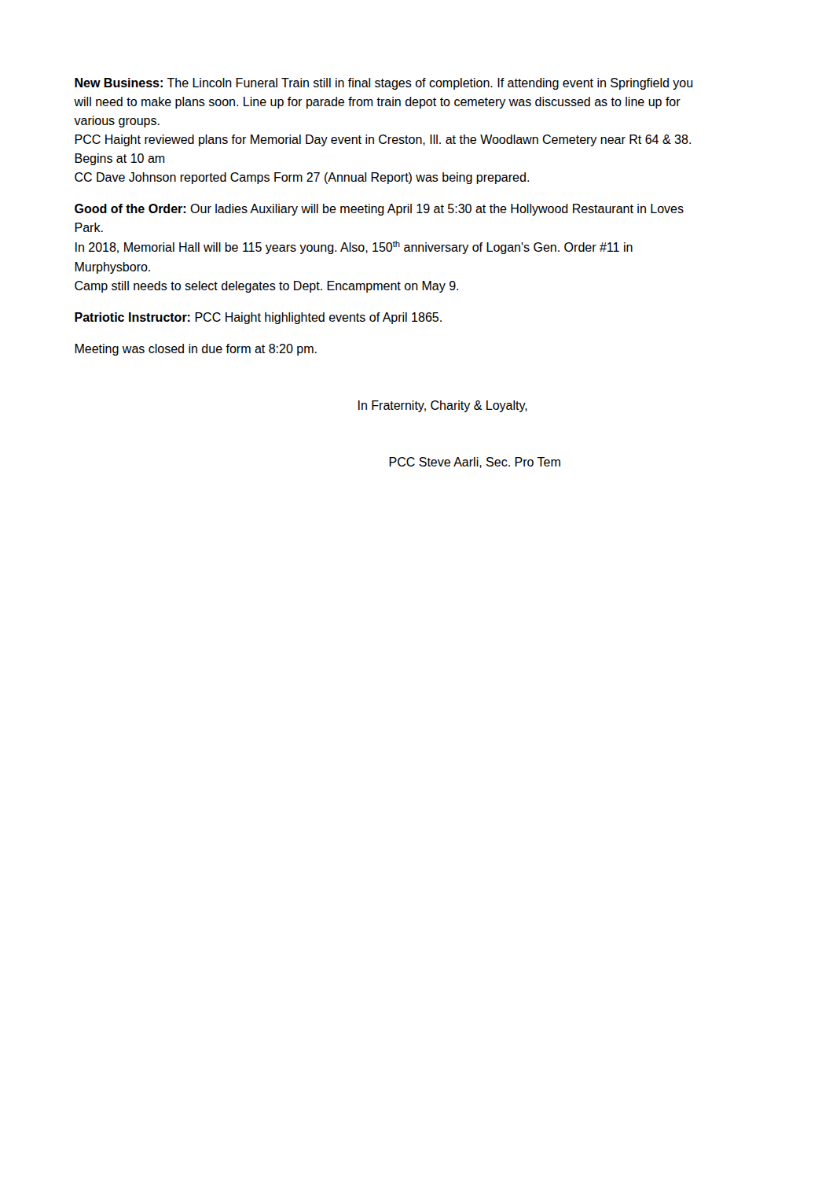New Business: The Lincoln Funeral Train still in final stages of completion. If attending event in Springfield you will need to make plans soon. Line up for parade from train depot to cemetery was discussed as to line up for various groups.
PCC Haight reviewed plans for Memorial Day event in Creston, Ill. at the Woodlawn Cemetery near Rt 64 & 38. Begins at 10 am
CC Dave Johnson reported Camps Form 27 (Annual Report) was being prepared.
Good of the Order: Our ladies Auxiliary will be meeting April 19 at 5:30 at the Hollywood Restaurant in Loves Park.
In 2018, Memorial Hall will be 115 years young. Also, 150th anniversary of Logan's Gen. Order #11 in Murphysboro.
Camp still needs to select delegates to Dept. Encampment on May 9.
Patriotic Instructor: PCC Haight highlighted events of April 1865.
Meeting was closed in due form at 8:20 pm.
In Fraternity, Charity & Loyalty,
PCC Steve Aarli, Sec. Pro Tem